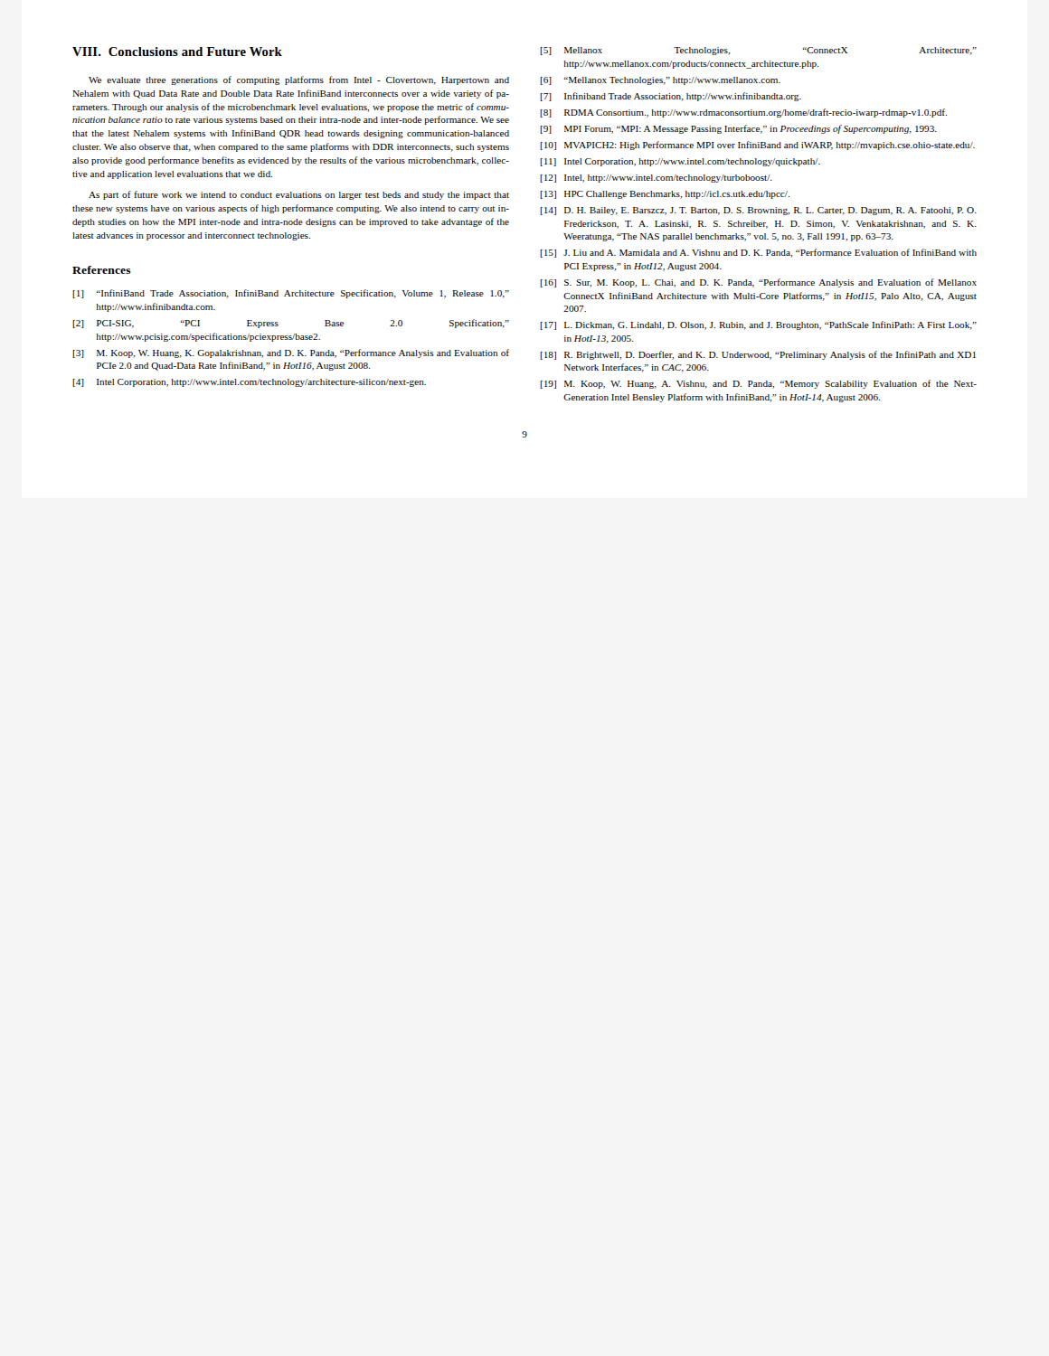VIII. Conclusions and Future Work
We evaluate three generations of computing platforms from Intel - Clovertown, Harpertown and Nehalem with Quad Data Rate and Double Data Rate InfiniBand interconnects over a wide variety of parameters. Through our analysis of the microbenchmark level evaluations, we propose the metric of communication balance ratio to rate various systems based on their intra-node and inter-node performance. We see that the latest Nehalem systems with InfiniBand QDR head towards designing communication-balanced cluster. We also observe that, when compared to the same platforms with DDR interconnects, such systems also provide good performance benefits as evidenced by the results of the various microbenchmark, collective and application level evaluations that we did.
As part of future work we intend to conduct evaluations on larger test beds and study the impact that these new systems have on various aspects of high performance computing. We also intend to carry out in-depth studies on how the MPI inter-node and intra-node designs can be improved to take advantage of the latest advances in processor and interconnect technologies.
References
“InfiniBand Trade Association, InfiniBand Architecture Specification, Volume 1, Release 1.0,” http://www.infinibandta.com.
PCI-SIG, “PCI Express Base 2.0 Specification,” http://www.pcisig.com/specifications/pciexpress/base2.
M. Koop, W. Huang, K. Gopalakrishnan, and D. K. Panda, “Performance Analysis and Evaluation of PCIe 2.0 and Quad-Data Rate InfiniBand,” in HotI16, August 2008.
Intel Corporation, http://www.intel.com/technology/architecture-silicon/next-gen.
Mellanox Technologies, “ConnectX Architecture,” http://www.mellanox.com/products/connectx_architecture.php.
“Mellanox Technologies,” http://www.mellanox.com.
Infiniband Trade Association, http://www.infinibandta.org.
RDMA Consortium., http://www.rdmaconsortium.org/home/draft-recio-iwarp-rdmap-v1.0.pdf.
MPI Forum, “MPI: A Message Passing Interface,” in Proceedings of Supercomputing, 1993.
MVAPICH2: High Performance MPI over InfiniBand and iWARP, http://mvapich.cse.ohio-state.edu/.
Intel Corporation, http://www.intel.com/technology/quickpath/.
Intel, http://www.intel.com/technology/turboboost/.
HPC Challenge Benchmarks, http://icl.cs.utk.edu/hpcc/.
D. H. Bailey, E. Barszcz, J. T. Barton, D. S. Browning, R. L. Carter, D. Dagum, R. A. Fatoohi, P. O. Frederickson, T. A. Lasinski, R. S. Schreiber, H. D. Simon, V. Venkatakrishnan, and S. K. Weeratunga, “The NAS parallel benchmarks,” vol. 5, no. 3, Fall 1991, pp. 63–73.
J. Liu and A. Mamidala and A. Vishnu and D. K. Panda, “Performance Evaluation of InfiniBand with PCI Express,” in HotI12, August 2004.
S. Sur, M. Koop, L. Chai, and D. K. Panda, “Performance Analysis and Evaluation of Mellanox ConnectX InfiniBand Architecture with Multi-Core Platforms,” in HotI15, Palo Alto, CA, August 2007.
L. Dickman, G. Lindahl, D. Olson, J. Rubin, and J. Broughton, “PathScale InfiniPath: A First Look,” in HotI-13, 2005.
R. Brightwell, D. Doerfler, and K. D. Underwood, “Preliminary Analysis of the InfiniPath and XD1 Network Interfaces,” in CAC, 2006.
M. Koop, W. Huang, A. Vishnu, and D. Panda, “Memory Scalability Evaluation of the Next-Generation Intel Bensley Platform with InfiniBand,” in HotI-14, August 2006.
9